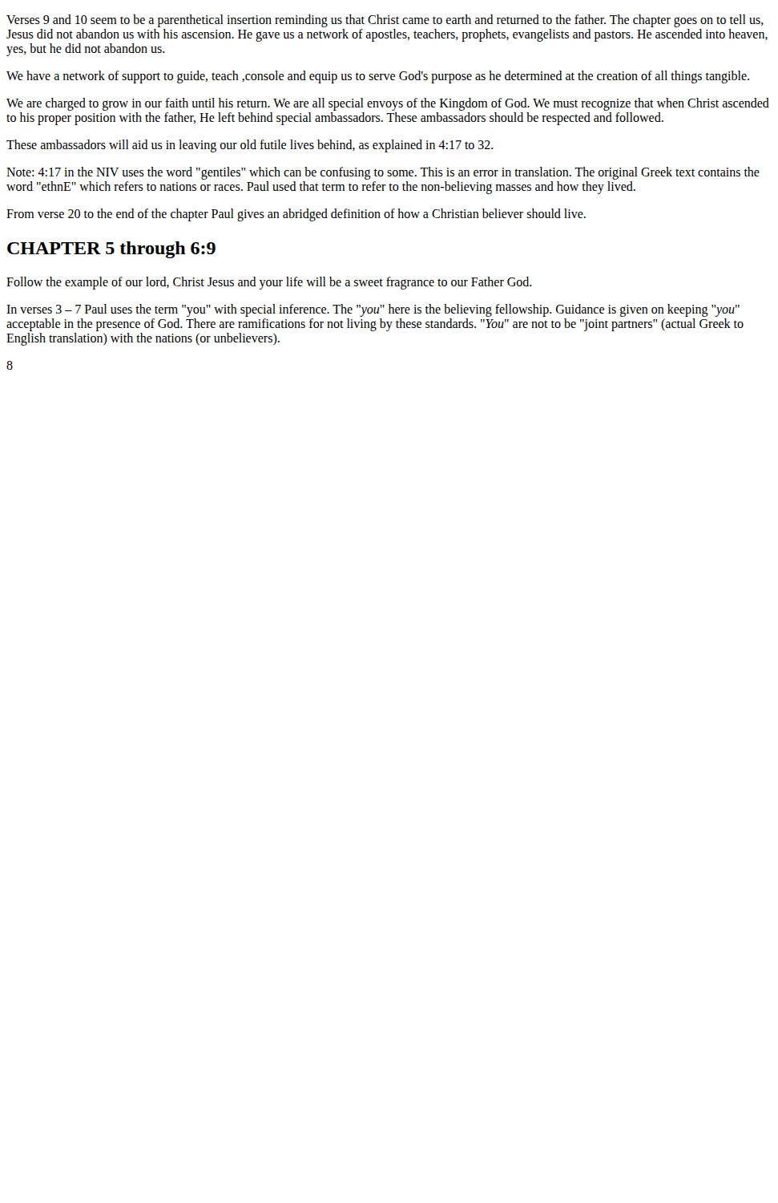Verses 9 and 10 seem to be a parenthetical insertion reminding us that Christ came to earth and returned to the father. The chapter goes on to tell us, Jesus did not abandon us with his ascension. He gave us a network of apostles, teachers, prophets, evangelists and pastors. He ascended into heaven, yes, but he did not abandon us.
We have a network of support to guide, teach ,console and equip us to serve God's purpose as he determined at the creation of all things tangible.
We are charged to grow in our faith until his return. We are all special envoys of the Kingdom of God. We must recognize that when Christ ascended to his proper position with the father, He left behind special ambassadors. These ambassadors should be respected and followed.
These ambassadors will aid us in leaving our old futile lives behind, as explained in 4:17 to 32.
Note: 4:17 in the NIV uses the word "gentiles" which can be confusing to some. This is an error in translation. The original Greek text contains the word "ethnE" which refers to nations or races. Paul used that term to refer to the non-believing masses and how they lived.
From verse 20 to the end of the chapter Paul gives an abridged definition of how a Christian believer should live.
CHAPTER 5 through 6:9
Follow the example of our lord, Christ Jesus and your life will be a sweet fragrance to our Father God.
In verses 3 – 7 Paul uses the term "you" with special inference. The "you" here is the believing fellowship. Guidance is given on keeping "you" acceptable in the presence of God. There are ramifications for not living by these standards. "You" are not to be "joint partners" (actual Greek to English translation) with the nations (or unbelievers).
8